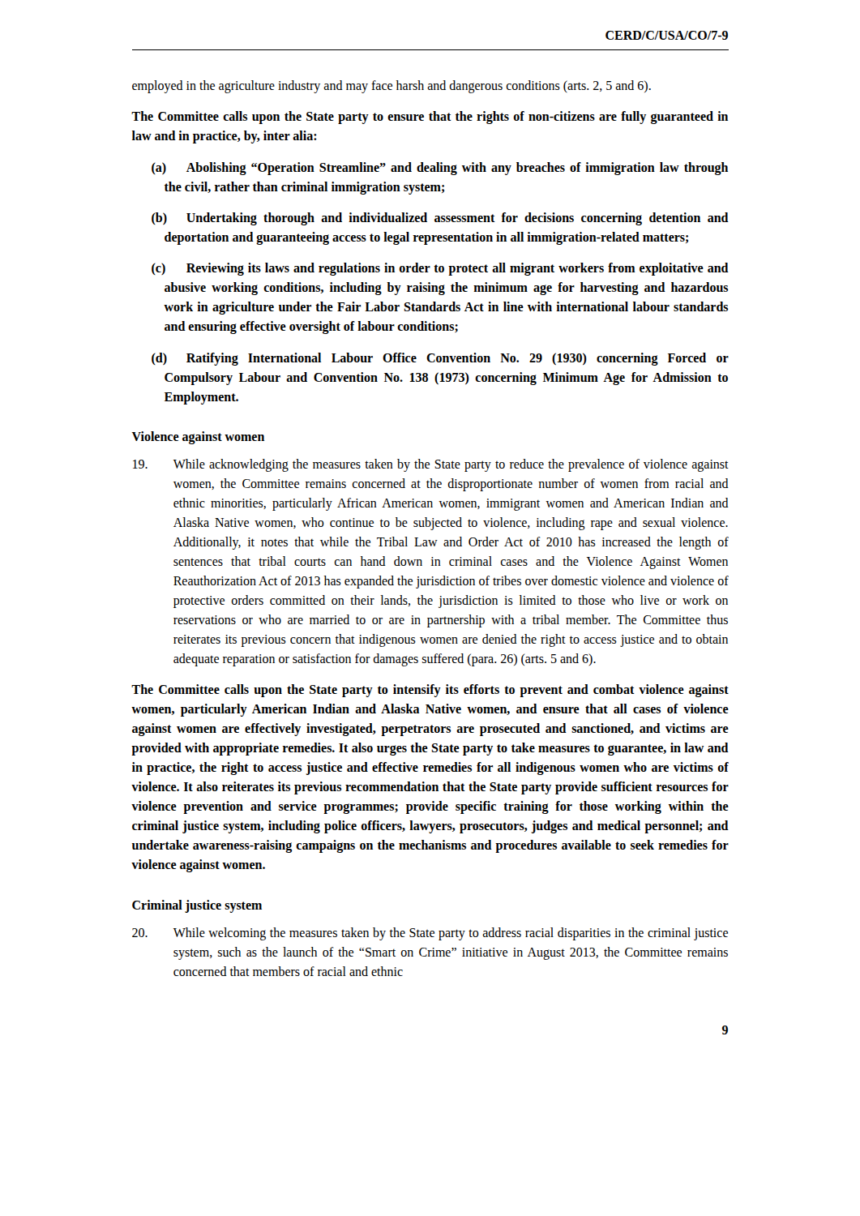CERD/C/USA/CO/7-9
employed in the agriculture industry and may face harsh and dangerous conditions (arts. 2, 5 and 6).
The Committee calls upon the State party to ensure that the rights of non-citizens are fully guaranteed in law and in practice, by, inter alia:
(a) Abolishing “Operation Streamline” and dealing with any breaches of immigration law through the civil, rather than criminal immigration system;
(b) Undertaking thorough and individualized assessment for decisions concerning detention and deportation and guaranteeing access to legal representation in all immigration-related matters;
(c) Reviewing its laws and regulations in order to protect all migrant workers from exploitative and abusive working conditions, including by raising the minimum age for harvesting and hazardous work in agriculture under the Fair Labor Standards Act in line with international labour standards and ensuring effective oversight of labour conditions;
(d) Ratifying International Labour Office Convention No. 29 (1930) concerning Forced or Compulsory Labour and Convention No. 138 (1973) concerning Minimum Age for Admission to Employment.
Violence against women
19.
While acknowledging the measures taken by the State party to reduce the prevalence of violence against women, the Committee remains concerned at the disproportionate number of women from racial and ethnic minorities, particularly African American women, immigrant women and American Indian and Alaska Native women, who continue to be subjected to violence, including rape and sexual violence. Additionally, it notes that while the Tribal Law and Order Act of 2010 has increased the length of sentences that tribal courts can hand down in criminal cases and the Violence Against Women Reauthorization Act of 2013 has expanded the jurisdiction of tribes over domestic violence and violence of protective orders committed on their lands, the jurisdiction is limited to those who live or work on reservations or who are married to or are in partnership with a tribal member. The Committee thus reiterates its previous concern that indigenous women are denied the right to access justice and to obtain adequate reparation or satisfaction for damages suffered (para. 26) (arts. 5 and 6).
The Committee calls upon the State party to intensify its efforts to prevent and combat violence against women, particularly American Indian and Alaska Native women, and ensure that all cases of violence against women are effectively investigated, perpetrators are prosecuted and sanctioned, and victims are provided with appropriate remedies. It also urges the State party to take measures to guarantee, in law and in practice, the right to access justice and effective remedies for all indigenous women who are victims of violence. It also reiterates its previous recommendation that the State party provide sufficient resources for violence prevention and service programmes; provide specific training for those working within the criminal justice system, including police officers, lawyers, prosecutors, judges and medical personnel; and undertake awareness-raising campaigns on the mechanisms and procedures available to seek remedies for violence against women.
Criminal justice system
20.
While welcoming the measures taken by the State party to address racial disparities in the criminal justice system, such as the launch of the “Smart on Crime” initiative in August 2013, the Committee remains concerned that members of racial and ethnic
9